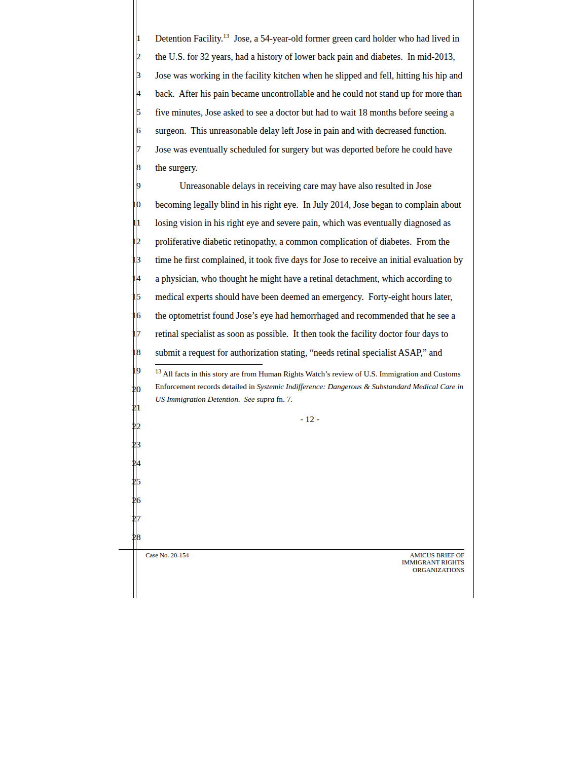1
2
3
4
5
6
7
8
9
10
11
12
13
14
15
16
17
18
19
20
21
22
23
24
25
26
27
28
Detention Facility.13 Jose, a 54-year-old former green card holder who had lived in the U.S. for 32 years, had a history of lower back pain and diabetes. In mid-2013, Jose was working in the facility kitchen when he slipped and fell, hitting his hip and back. After his pain became uncontrollable and he could not stand up for more than five minutes, Jose asked to see a doctor but had to wait 18 months before seeing a surgeon. This unreasonable delay left Jose in pain and with decreased function. Jose was eventually scheduled for surgery but was deported before he could have the surgery.
Unreasonable delays in receiving care may have also resulted in Jose becoming legally blind in his right eye. In July 2014, Jose began to complain about losing vision in his right eye and severe pain, which was eventually diagnosed as proliferative diabetic retinopathy, a common complication of diabetes. From the time he first complained, it took five days for Jose to receive an initial evaluation by a physician, who thought he might have a retinal detachment, which according to medical experts should have been deemed an emergency. Forty-eight hours later, the optometrist found Jose’s eye had hemorrhaged and recommended that he see a retinal specialist as soon as possible. It then took the facility doctor four days to submit a request for authorization stating, “needs retinal specialist ASAP,” and
13 All facts in this story are from Human Rights Watch’s review of U.S. Immigration and Customs Enforcement records detailed in Systemic Indifference: Dangerous & Substandard Medical Care in US Immigration Detention. See supra fn. 7.
- 12 -
Case No. 20-154
AMICUS BRIEF OF
IMMIGRANT RIGHTS
ORGANIZATIONS